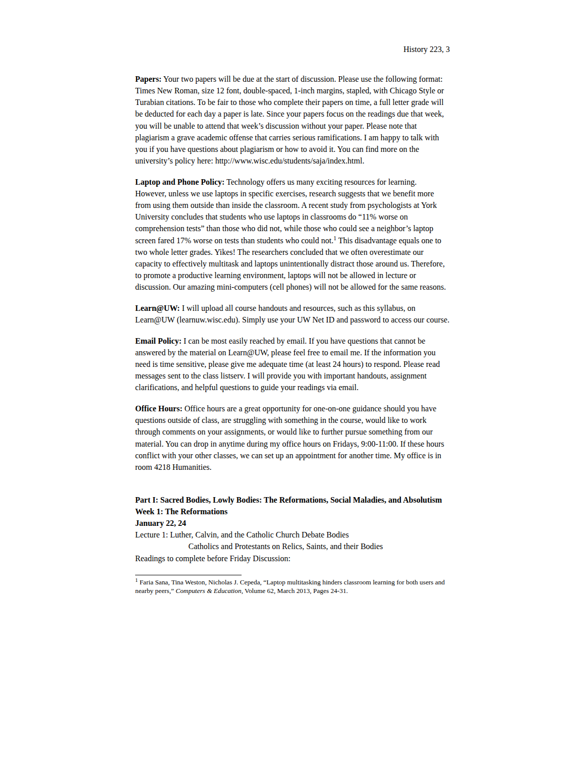History 223, 3
Papers: Your two papers will be due at the start of discussion. Please use the following format: Times New Roman, size 12 font, double-spaced, 1-inch margins, stapled, with Chicago Style or Turabian citations. To be fair to those who complete their papers on time, a full letter grade will be deducted for each day a paper is late. Since your papers focus on the readings due that week, you will be unable to attend that week’s discussion without your paper. Please note that plagiarism a grave academic offense that carries serious ramifications. I am happy to talk with you if you have questions about plagiarism or how to avoid it. You can find more on the university’s policy here: http://www.wisc.edu/students/saja/index.html.
Laptop and Phone Policy: Technology offers us many exciting resources for learning. However, unless we use laptops in specific exercises, research suggests that we benefit more from using them outside than inside the classroom. A recent study from psychologists at York University concludes that students who use laptops in classrooms do “11% worse on comprehension tests” than those who did not, while those who could see a neighbor’s laptop screen fared 17% worse on tests than students who could not.1 This disadvantage equals one to two whole letter grades. Yikes! The researchers concluded that we often overestimate our capacity to effectively multitask and laptops unintentionally distract those around us. Therefore, to promote a productive learning environment, laptops will not be allowed in lecture or discussion. Our amazing mini-computers (cell phones) will not be allowed for the same reasons.
Learn@UW: I will upload all course handouts and resources, such as this syllabus, on Learn@UW (learnuw.wisc.edu). Simply use your UW Net ID and password to access our course.
Email Policy: I can be most easily reached by email. If you have questions that cannot be answered by the material on Learn@UW, please feel free to email me. If the information you need is time sensitive, please give me adequate time (at least 24 hours) to respond. Please read messages sent to the class listserv. I will provide you with important handouts, assignment clarifications, and helpful questions to guide your readings via email.
Office Hours: Office hours are a great opportunity for one-on-one guidance should you have questions outside of class, are struggling with something in the course, would like to work through comments on your assignments, or would like to further pursue something from our material. You can drop in anytime during my office hours on Fridays, 9:00-11:00. If these hours conflict with your other classes, we can set up an appointment for another time. My office is in room 4218 Humanities.
Part I: Sacred Bodies, Lowly Bodies: The Reformations, Social Maladies, and Absolutism
Week 1: The Reformations
January 22, 24
Lecture 1: Luther, Calvin, and the Catholic Church Debate Bodies
Catholics and Protestants on Relics, Saints, and their Bodies
Readings to complete before Friday Discussion:
1 Faria Sana, Tina Weston, Nicholas J. Cepeda, “Laptop multitasking hinders classroom learning for both users and nearby peers,” Computers & Education, Volume 62, March 2013, Pages 24-31.